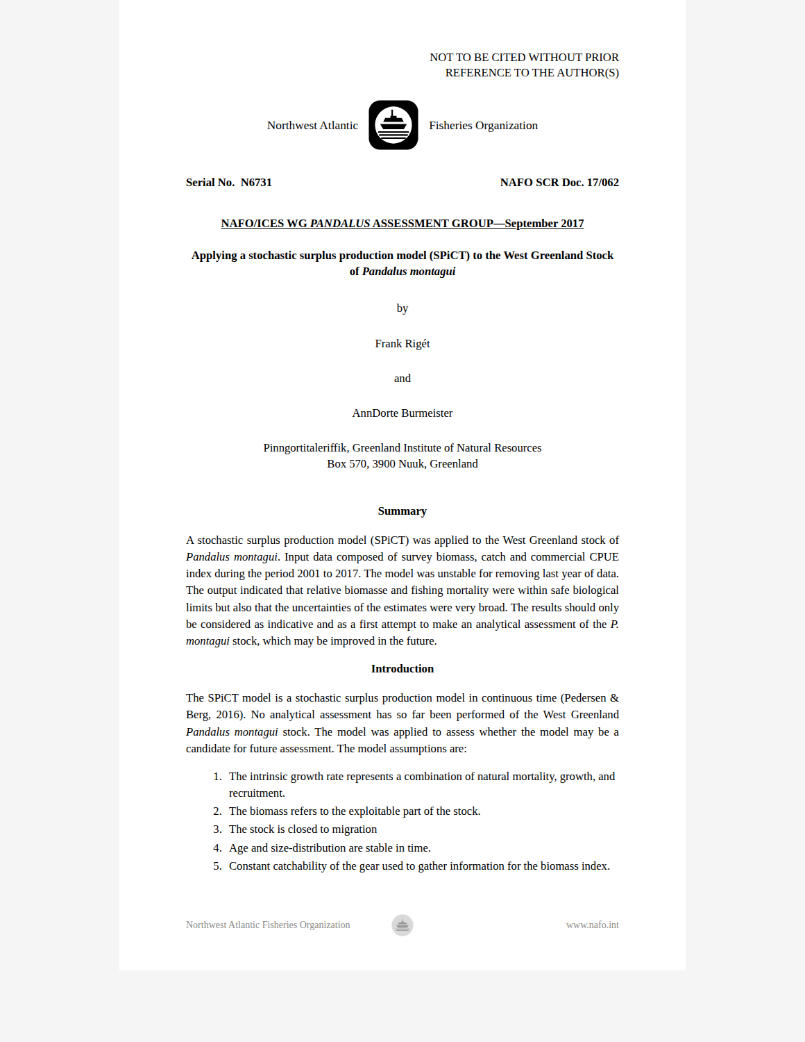NOT TO BE CITED WITHOUT PRIOR
REFERENCE TO THE AUTHOR(S)
Northwest Atlantic Fisheries Organization
Serial No. N6731 NAFO SCR Doc. 17/062
NAFO/ICES WG PANDALUS ASSESSMENT GROUP—September 2017
Applying a stochastic surplus production model (SPiCT) to the West Greenland Stock of Pandalus montagui
by
Frank Rigét
and
AnnDorte Burmeister
Pinngortitaleriffik, Greenland Institute of Natural Resources
Box 570, 3900 Nuuk, Greenland
Summary
A stochastic surplus production model (SPiCT) was applied to the West Greenland stock of Pandalus montagui. Input data composed of survey biomass, catch and commercial CPUE index during the period 2001 to 2017. The model was unstable for removing last year of data. The output indicated that relative biomasse and fishing mortality were within safe biological limits but also that the uncertainties of the estimates were very broad. The results should only be considered as indicative and as a first attempt to make an analytical assessment of the P. montagui stock, which may be improved in the future.
Introduction
The SPiCT model is a stochastic surplus production model in continuous time (Pedersen & Berg, 2016). No analytical assessment has so far been performed of the West Greenland Pandalus montagui stock. The model was applied to assess whether the model may be a candidate for future assessment. The model assumptions are:
The intrinsic growth rate represents a combination of natural mortality, growth, and recruitment.
The biomass refers to the exploitable part of the stock.
The stock is closed to migration
Age and size-distribution are stable in time.
Constant catchability of the gear used to gather information for the biomass index.
Northwest Atlantic Fisheries Organization
www.nafo.int